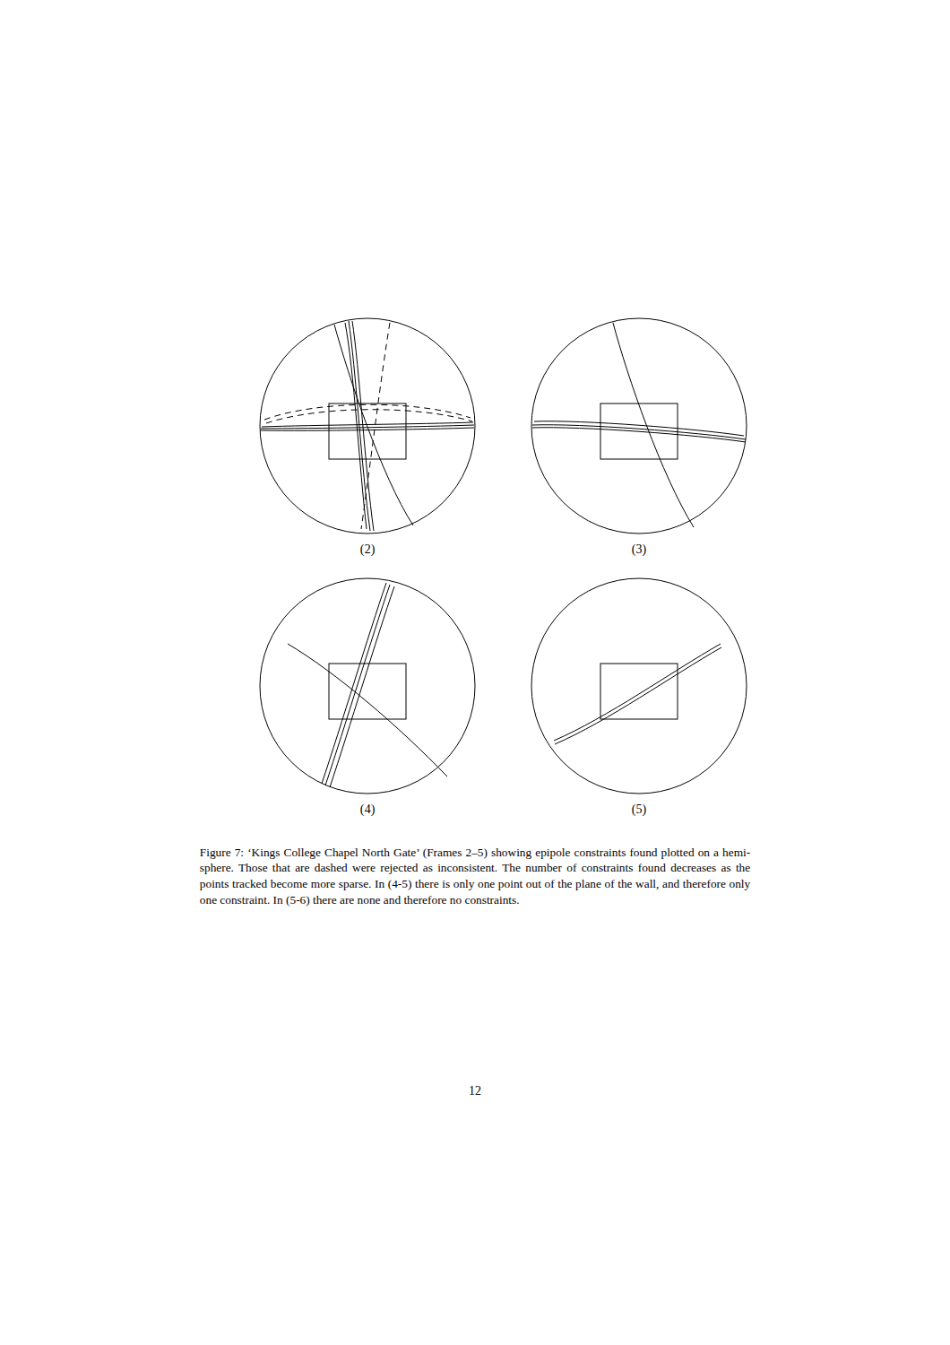(2)
(3)
(4)
(5)
Figure 7: ‘Kings College Chapel North Gate’ (Frames 2–5) showing epipole constraints found plotted on a hemisphere. Those that are dashed were rejected as inconsistent. The number of constraints found decreases as the points tracked become more sparse. In (4-5) there is only one point out of the plane of the wall, and therefore only one constraint. In (5-6) there are none and therefore no constraints.
12